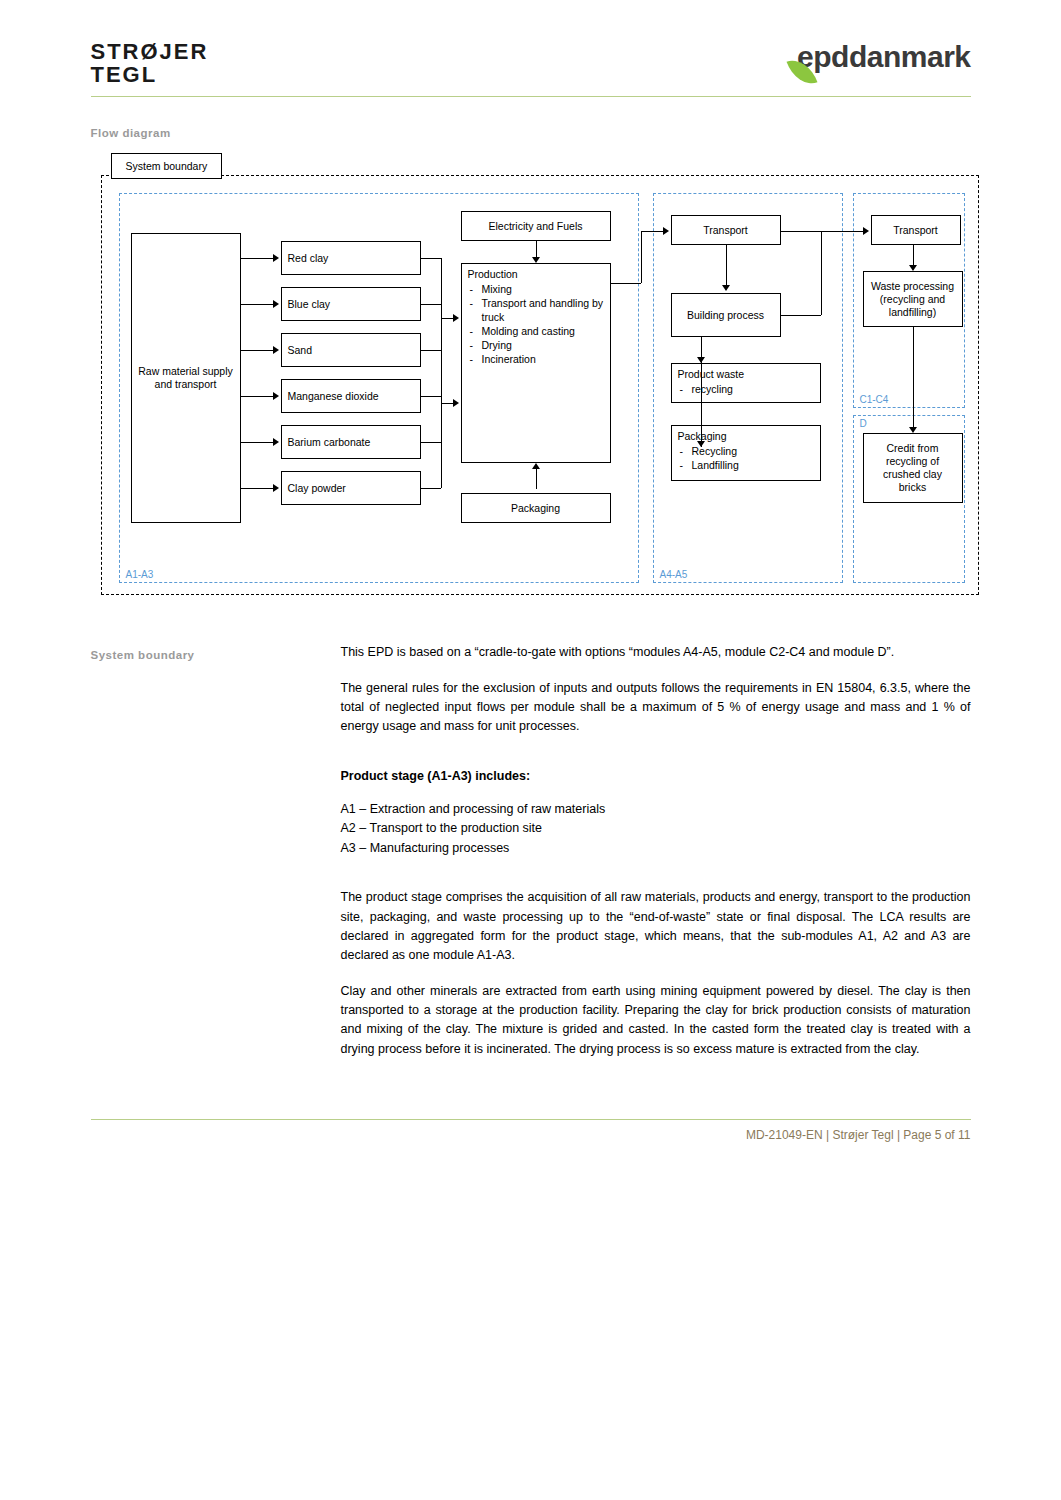STRØJER
TEGL
epddanmark
Flow diagram
System boundary
A1-A3
A4-A5
C1-C4
D
Raw material supply and transport
Red clay
Blue clay
Sand
Manganese dioxide
Barium carbonate
Clay powder
Electricity and Fuels
Production
Mixing
Transport and handling by truck
Molding and casting
Drying
Incineration
Packaging
Transport
Building process
Product waste
recycling
Packaging
Recycling
Landfilling
Transport
Waste processing (recycling and landfilling)
Credit from recycling of crushed clay bricks
System boundary
This EPD is based on a “cradle-to-gate with options “modules A4-A5, module C2-C4 and module D”.
The general rules for the exclusion of inputs and outputs follows the requirements in EN 15804, 6.3.5, where the total of neglected input flows per module shall be a maximum of 5 % of energy usage and mass and 1 % of energy usage and mass for unit processes.
Product stage (A1-A3) includes:
A1 – Extraction and processing of raw materials
A2 – Transport to the production site
A3 – Manufacturing processes
The product stage comprises the acquisition of all raw materials, products and energy, transport to the production site, packaging, and waste processing up to the “end-of-waste” state or final disposal. The LCA results are declared in aggregated form for the product stage, which means, that the sub-modules A1, A2 and A3 are declared as one module A1-A3.
Clay and other minerals are extracted from earth using mining equipment powered by diesel. The clay is then transported to a storage at the production facility. Preparing the clay for brick production consists of maturation and mixing of the clay. The mixture is grided and casted. In the casted form the treated clay is treated with a drying process before it is incinerated. The drying process is so excess mature is extracted from the clay.
MD-21049-EN | Strøjer Tegl | Page 5 of 11